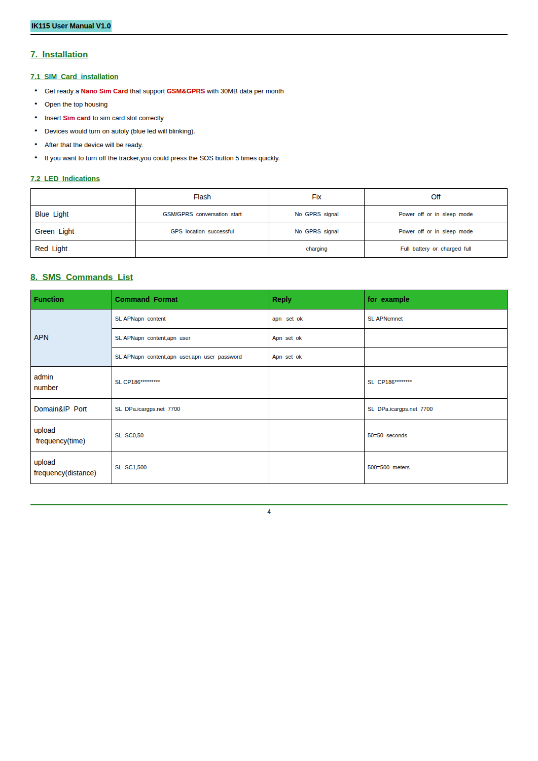IK115 User Manual V1.0
7. Installation
7.1 SIM Card installation
Get ready a Nano Sim Card that support GSM&GPRS with 30MB data per month
Open the top housing
Insert Sim card to sim card slot correctly
Devices would turn on autoly (blue led will blinking).
After that the device will be ready.
If you want to turn off the tracker,you could press the SOS button 5 times quickly.
7.2 LED Indications
| | Flash | Fix | Off |
| --- | --- | --- | --- |
| Blue Light | GSM/GPRS conversation start | No GPRS signal | Power off or in sleep mode |
| Green Light | GPS location successful | No GPRS signal | Power off or in sleep mode |
| Red Light | | charging | Full battery or charged full |
8. SMS Commands List
| Function | Command Format | Reply | for example |
| --- | --- | --- | --- |
| APN | SL APNapn content | apn set ok | SL APNcmnet |
| SL APNapn content,apn user | Apn set ok | |
| SL APNapn content,apn user,apn user password | Apn set ok | |
| admin number | SL CP186********* | | SL CP186******** |
| Domain&IP Port | SL DPa.icargps.net 7700 | | SL DPa.icargps.net 7700 |
| upload frequency(time) | SL SC0,50 | | 50=50 seconds |
| upload frequency(distance) | SL SC1,500 | | 500=500 meters |
4